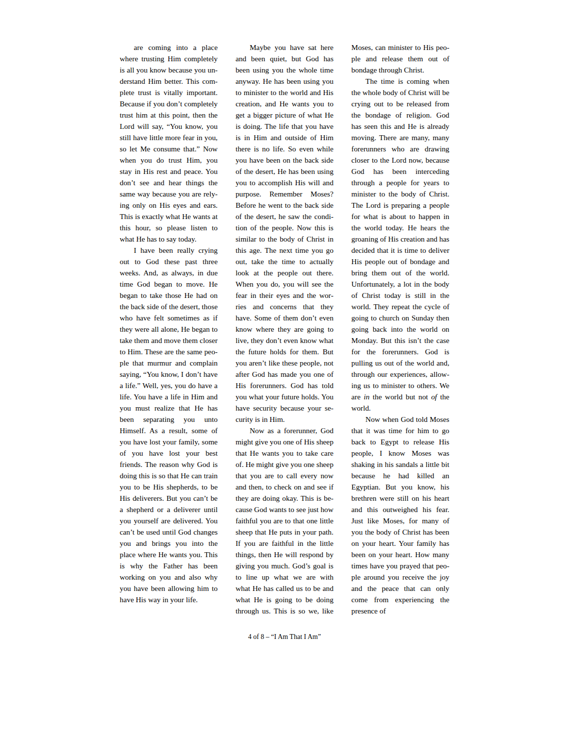are coming into a place where trusting Him completely is all you know because you understand Him better. This complete trust is vitally important. Because if you don’t completely trust him at this point, then the Lord will say, “You know, you still have little more fear in you, so let Me consume that.” Now when you do trust Him, you stay in His rest and peace. You don’t see and hear things the same way because you are relying only on His eyes and ears. This is exactly what He wants at this hour, so please listen to what He has to say today.
I have been really crying out to God these past three weeks. And, as always, in due time God began to move. He began to take those He had on the back side of the desert, those who have felt sometimes as if they were all alone, He began to take them and move them closer to Him. These are the same people that murmur and complain saying, “You know, I don’t have a life.” Well, yes, you do have a life. You have a life in Him and you must realize that He has been separating you unto Himself. As a result, some of you have lost your family, some of you have lost your best friends. The reason why God is doing this is so that He can train you to be His shepherds, to be His deliverers. But you can’t be a shepherd or a deliverer until you yourself are delivered. You can’t be used until God changes you and brings you into the place where He wants you. This is why the Father has been working on you and also why you have been allowing him to have His way in your life.
Maybe you have sat here and been quiet, but God has been using you the whole time anyway. He has been using you to minister to the world and His creation, and He wants you to get a bigger picture of what He is doing. The life that you have is in Him and outside of Him there is no life. So even while you have been on the back side of the desert, He has been using you to accomplish His will and purpose. Remember Moses? Before he went to the back side of the desert, he saw the condition of the people. Now this is similar to the body of Christ in this age. The next time you go out, take the time to actually look at the people out there. When you do, you will see the fear in their eyes and the worries and concerns that they have. Some of them don’t even know where they are going to live, they don’t even know what the future holds for them. But you aren’t like these people, not after God has made you one of His forerunners. God has told you what your future holds. You have security because your security is in Him.
Now as a forerunner, God might give you one of His sheep that He wants you to take care of. He might give you one sheep that you are to call every now and then, to check on and see if they are doing okay. This is because God wants to see just how faithful you are to that one little sheep that He puts in your path. If you are faithful in the little things, then He will respond by giving you much. God’s goal is to line up what we are with what He has called us to be and what He is going to be doing through us. This is so we, like Moses, can minister to His people and release them out of bondage through Christ.
The time is coming when the whole body of Christ will be crying out to be released from the bondage of religion. God has seen this and He is already moving. There are many, many forerunners who are drawing closer to the Lord now, because God has been interceding through a people for years to minister to the body of Christ. The Lord is preparing a people for what is about to happen in the world today. He hears the groaning of His creation and has decided that it is time to deliver His people out of bondage and bring them out of the world. Unfortunately, a lot in the body of Christ today is still in the world. They repeat the cycle of going to church on Sunday then going back into the world on Monday. But this isn’t the case for the forerunners. God is pulling us out of the world and, through our experiences, allowing us to minister to others. We are in the world but not of the world.
Now when God told Moses that it was time for him to go back to Egypt to release His people, I know Moses was shaking in his sandals a little bit because he had killed an Egyptian. But you know, his brethren were still on his heart and this outweighed his fear. Just like Moses, for many of you the body of Christ has been on your heart. Your family has been on your heart. How many times have you prayed that people around you receive the joy and the peace that can only come from experiencing the presence of
4 of 8 – “I Am That I Am”